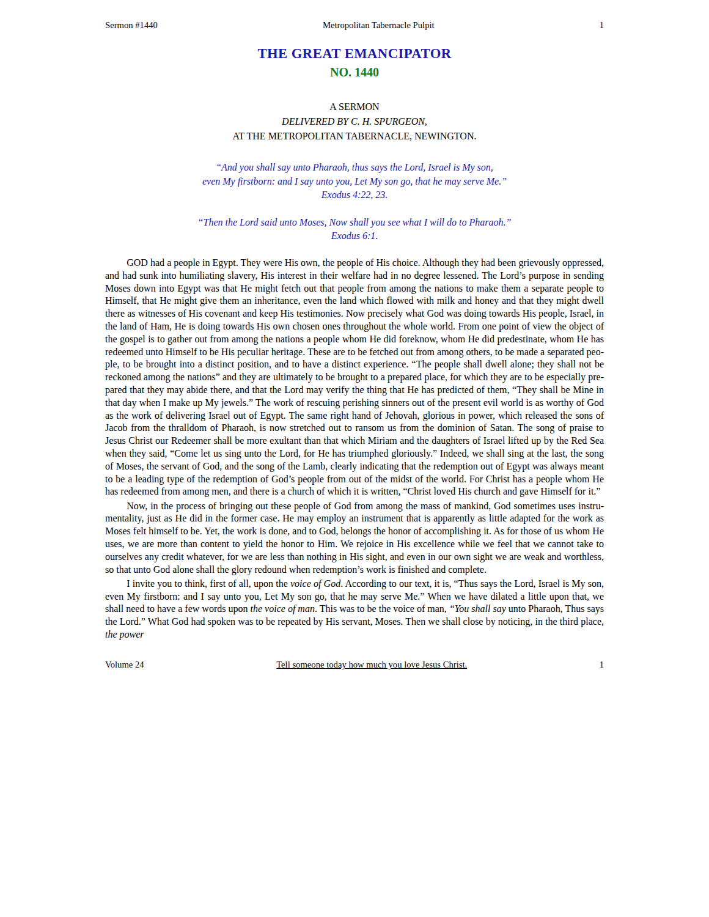Sermon #1440 Metropolitan Tabernacle Pulpit 1
THE GREAT EMANCIPATOR
NO. 1440
A SERMON
DELIVERED BY C. H. SPURGEON,
AT THE METROPOLITAN TABERNACLE, NEWINGTON.
“And you shall say unto Pharaoh, thus says the Lord, Israel is My son,
even My firstborn: and I say unto you, Let My son go, that he may serve Me.”
Exodus 4:22, 23.
“Then the Lord said unto Moses, Now shall you see what I will do to Pharaoh.”
Exodus 6:1.
GOD had a people in Egypt. They were His own, the people of His choice. Although they had been grievously oppressed, and had sunk into humiliating slavery, His interest in their welfare had in no degree lessened. The Lord’s purpose in sending Moses down into Egypt was that He might fetch out that people from among the nations to make them a separate people to Himself, that He might give them an inheritance, even the land which flowed with milk and honey and that they might dwell there as witnesses of His covenant and keep His testimonies. Now precisely what God was doing towards His people, Israel, in the land of Ham, He is doing towards His own chosen ones throughout the whole world. From one point of view the object of the gospel is to gather out from among the nations a people whom He did foreknow, whom He did predestinate, whom He has redeemed unto Himself to be His peculiar heritage. These are to be fetched out from among others, to be made a separated people, to be brought into a distinct position, and to have a distinct experience. “The people shall dwell alone; they shall not be reckoned among the nations” and they are ultimately to be brought to a prepared place, for which they are to be especially prepared that they may abide there, and that the Lord may verify the thing that He has predicted of them, “They shall be Mine in that day when I make up My jewels.” The work of rescuing perishing sinners out of the present evil world is as worthy of God as the work of delivering Israel out of Egypt. The same right hand of Jehovah, glorious in power, which released the sons of Jacob from the thralldom of Pharaoh, is now stretched out to ransom us from the dominion of Satan. The song of praise to Jesus Christ our Redeemer shall be more exultant than that which Miriam and the daughters of Israel lifted up by the Red Sea when they said, “Come let us sing unto the Lord, for He has triumphed gloriously.” Indeed, we shall sing at the last, the song of Moses, the servant of God, and the song of the Lamb, clearly indicating that the redemption out of Egypt was always meant to be a leading type of the redemption of God’s people from out of the midst of the world. For Christ has a people whom He has redeemed from among men, and there is a church of which it is written, “Christ loved His church and gave Himself for it.”
Now, in the process of bringing out these people of God from among the mass of mankind, God sometimes uses instrumentality, just as He did in the former case. He may employ an instrument that is apparently as little adapted for the work as Moses felt himself to be. Yet, the work is done, and to God, belongs the honor of accomplishing it. As for those of us whom He uses, we are more than content to yield the honor to Him. We rejoice in His excellence while we feel that we cannot take to ourselves any credit whatever, for we are less than nothing in His sight, and even in our own sight we are weak and worthless, so that unto God alone shall the glory redound when redemption’s work is finished and complete.
I invite you to think, first of all, upon the voice of God. According to our text, it is, “Thus says the Lord, Israel is My son, even My firstborn: and I say unto you, Let My son go, that he may serve Me.” When we have dilated a little upon that, we shall need to have a few words upon the voice of man. This was to be the voice of man, “You shall say unto Pharaoh, Thus says the Lord.” What God had spoken was to be repeated by His servant, Moses. Then we shall close by noticing, in the third place, the power
Volume 24 Tell someone today how much you love Jesus Christ. 1